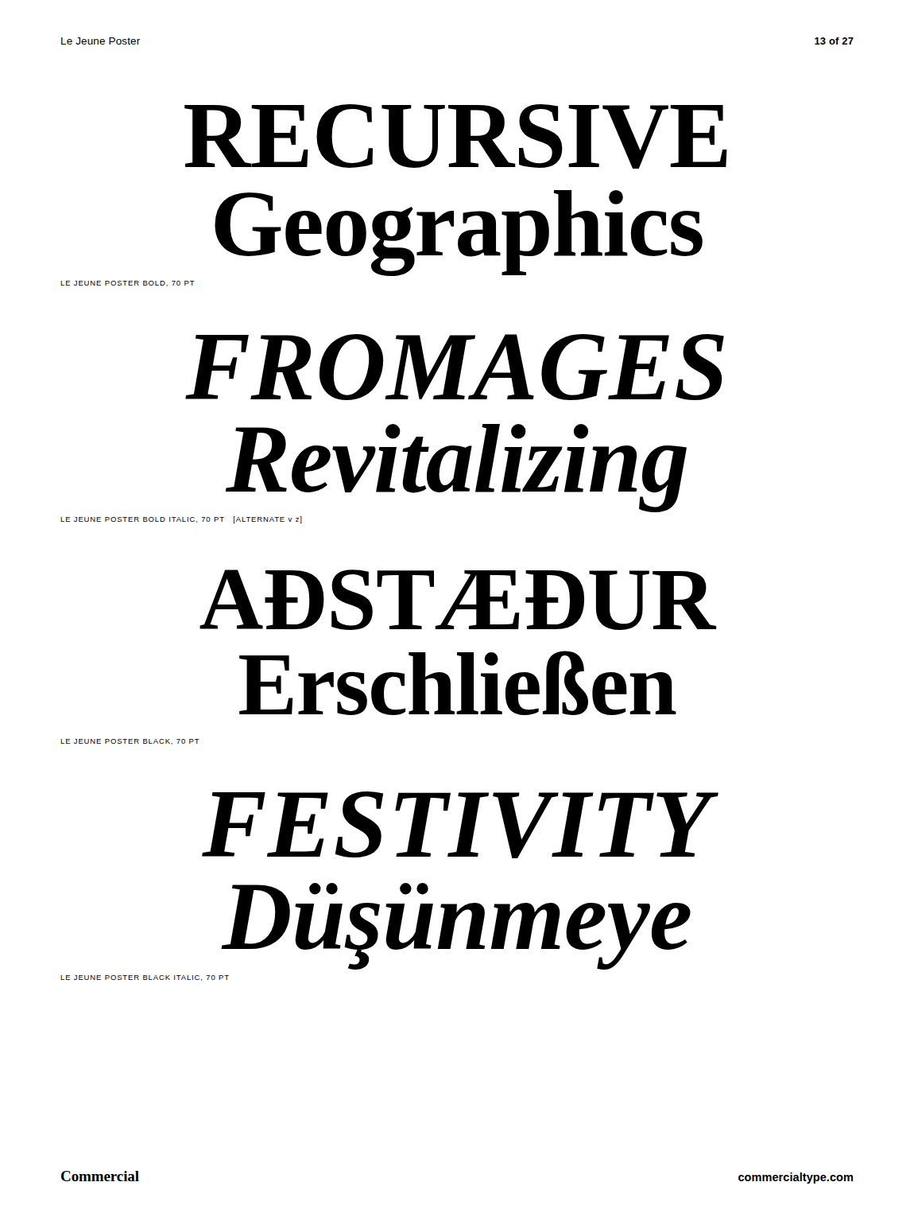Le Jeune Poster
13 of 27
Recursive
Geographics
Le Jeune Poster Bold, 70 pt
Fromages
Revitalizing
Le Jeune Poster Bold Italic, 70 pt [Alternate v z]
Aðstæður
Erschließen
Le Jeune Poster Black, 70 pt
Festivity
Düşünmeye
Le Jeune Poster Black Italic, 70 pt
Commercial
commercialtype.com